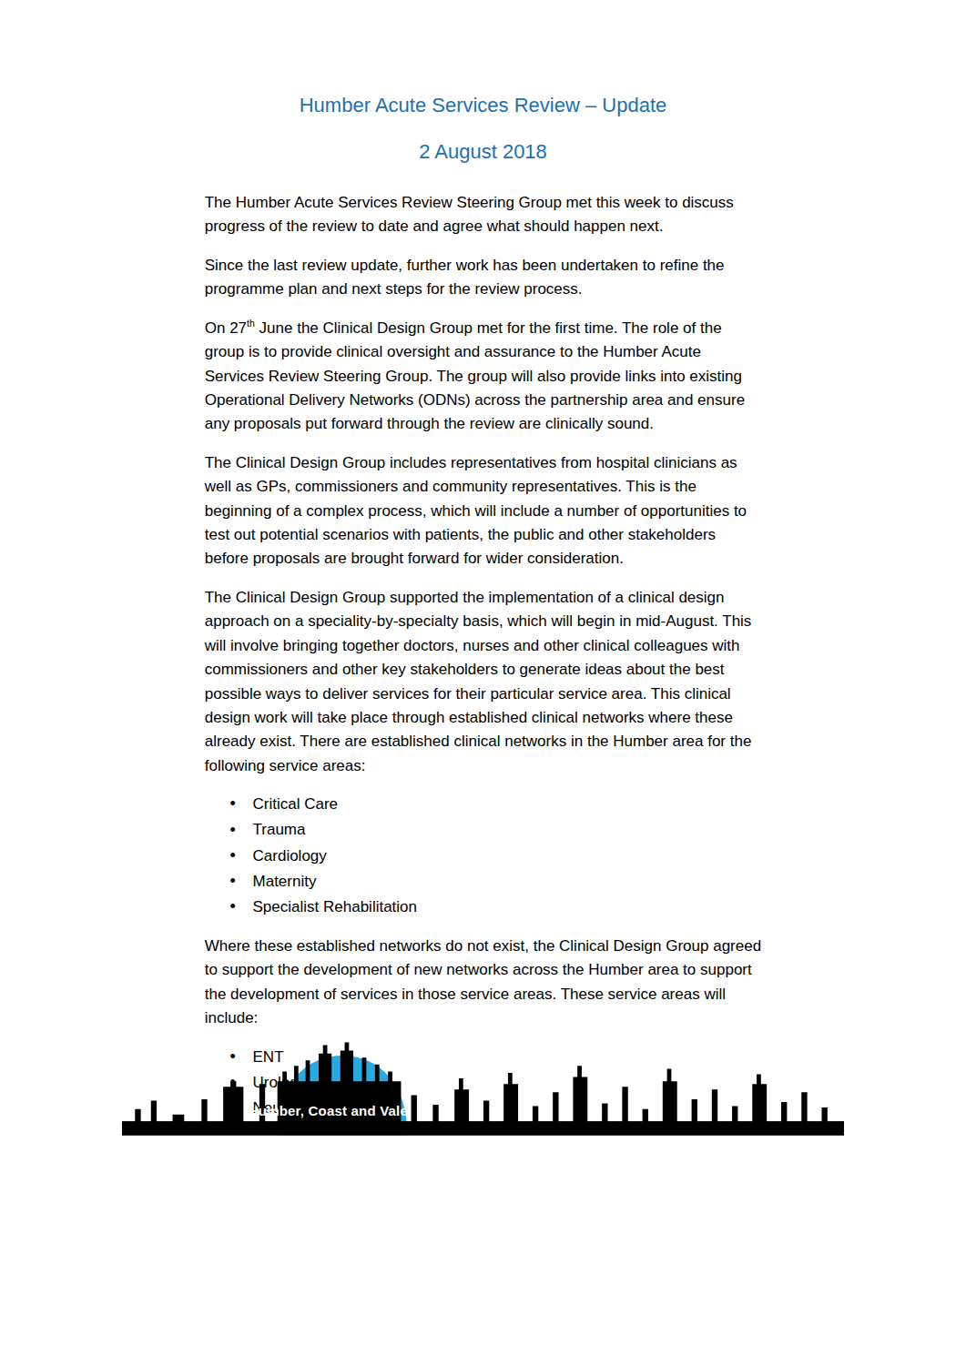Humber Acute Services Review – Update 2 August 2018
The Humber Acute Services Review Steering Group met this week to discuss progress of the review to date and agree what should happen next.
Since the last review update, further work has been undertaken to refine the programme plan and next steps for the review process.
On 27th June the Clinical Design Group met for the first time. The role of the group is to provide clinical oversight and assurance to the Humber Acute Services Review Steering Group. The group will also provide links into existing Operational Delivery Networks (ODNs) across the partnership area and ensure any proposals put forward through the review are clinically sound.
The Clinical Design Group includes representatives from hospital clinicians as well as GPs, commissioners and community representatives. This is the beginning of a complex process, which will include a number of opportunities to test out potential scenarios with patients, the public and other stakeholders before proposals are brought forward for wider consideration.
The Clinical Design Group supported the implementation of a clinical design approach on a speciality-by-specialty basis, which will begin in mid-August. This will involve bringing together doctors, nurses and other clinical colleagues with commissioners and other key stakeholders to generate ideas about the best possible ways to deliver services for their particular service area. This clinical design work will take place through established clinical networks where these already exist. There are established clinical networks in the Humber area for the following service areas:
Critical Care
Trauma
Cardiology
Maternity
Specialist Rehabilitation
Where these established networks do not exist, the Clinical Design Group agreed to support the development of new networks across the Humber area to support the development of services in those service areas. These service areas will include:
ENT
Urology
Neurology
Humber, Coast and Vale